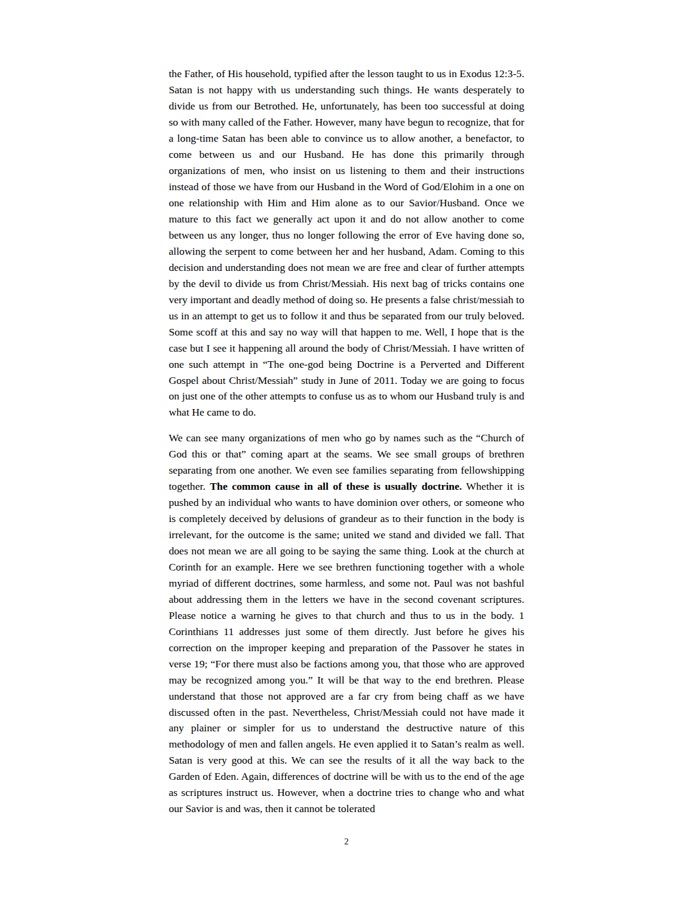the Father, of His household, typified after the lesson taught to us in Exodus 12:3-5. Satan is not happy with us understanding such things. He wants desperately to divide us from our Betrothed. He, unfortunately, has been too successful at doing so with many called of the Father. However, many have begun to recognize, that for a long-time Satan has been able to convince us to allow another, a benefactor, to come between us and our Husband. He has done this primarily through organizations of men, who insist on us listening to them and their instructions instead of those we have from our Husband in the Word of God/Elohim in a one on one relationship with Him and Him alone as to our Savior/Husband. Once we mature to this fact we generally act upon it and do not allow another to come between us any longer, thus no longer following the error of Eve having done so, allowing the serpent to come between her and her husband, Adam. Coming to this decision and understanding does not mean we are free and clear of further attempts by the devil to divide us from Christ/Messiah. His next bag of tricks contains one very important and deadly method of doing so. He presents a false christ/messiah to us in an attempt to get us to follow it and thus be separated from our truly beloved. Some scoff at this and say no way will that happen to me. Well, I hope that is the case but I see it happening all around the body of Christ/Messiah. I have written of one such attempt in “The one-god being Doctrine is a Perverted and Different Gospel about Christ/Messiah” study in June of 2011. Today we are going to focus on just one of the other attempts to confuse us as to whom our Husband truly is and what He came to do.
We can see many organizations of men who go by names such as the “Church of God this or that” coming apart at the seams. We see small groups of brethren separating from one another. We even see families separating from fellowshipping together. The common cause in all of these is usually doctrine. Whether it is pushed by an individual who wants to have dominion over others, or someone who is completely deceived by delusions of grandeur as to their function in the body is irrelevant, for the outcome is the same; united we stand and divided we fall. That does not mean we are all going to be saying the same thing. Look at the church at Corinth for an example. Here we see brethren functioning together with a whole myriad of different doctrines, some harmless, and some not. Paul was not bashful about addressing them in the letters we have in the second covenant scriptures. Please notice a warning he gives to that church and thus to us in the body. 1 Corinthians 11 addresses just some of them directly. Just before he gives his correction on the improper keeping and preparation of the Passover he states in verse 19; “For there must also be factions among you, that those who are approved may be recognized among you.” It will be that way to the end brethren. Please understand that those not approved are a far cry from being chaff as we have discussed often in the past. Nevertheless, Christ/Messiah could not have made it any plainer or simpler for us to understand the destructive nature of this methodology of men and fallen angels. He even applied it to Satan’s realm as well. Satan is very good at this. We can see the results of it all the way back to the Garden of Eden. Again, differences of doctrine will be with us to the end of the age as scriptures instruct us. However, when a doctrine tries to change who and what our Savior is and was, then it cannot be tolerated
2